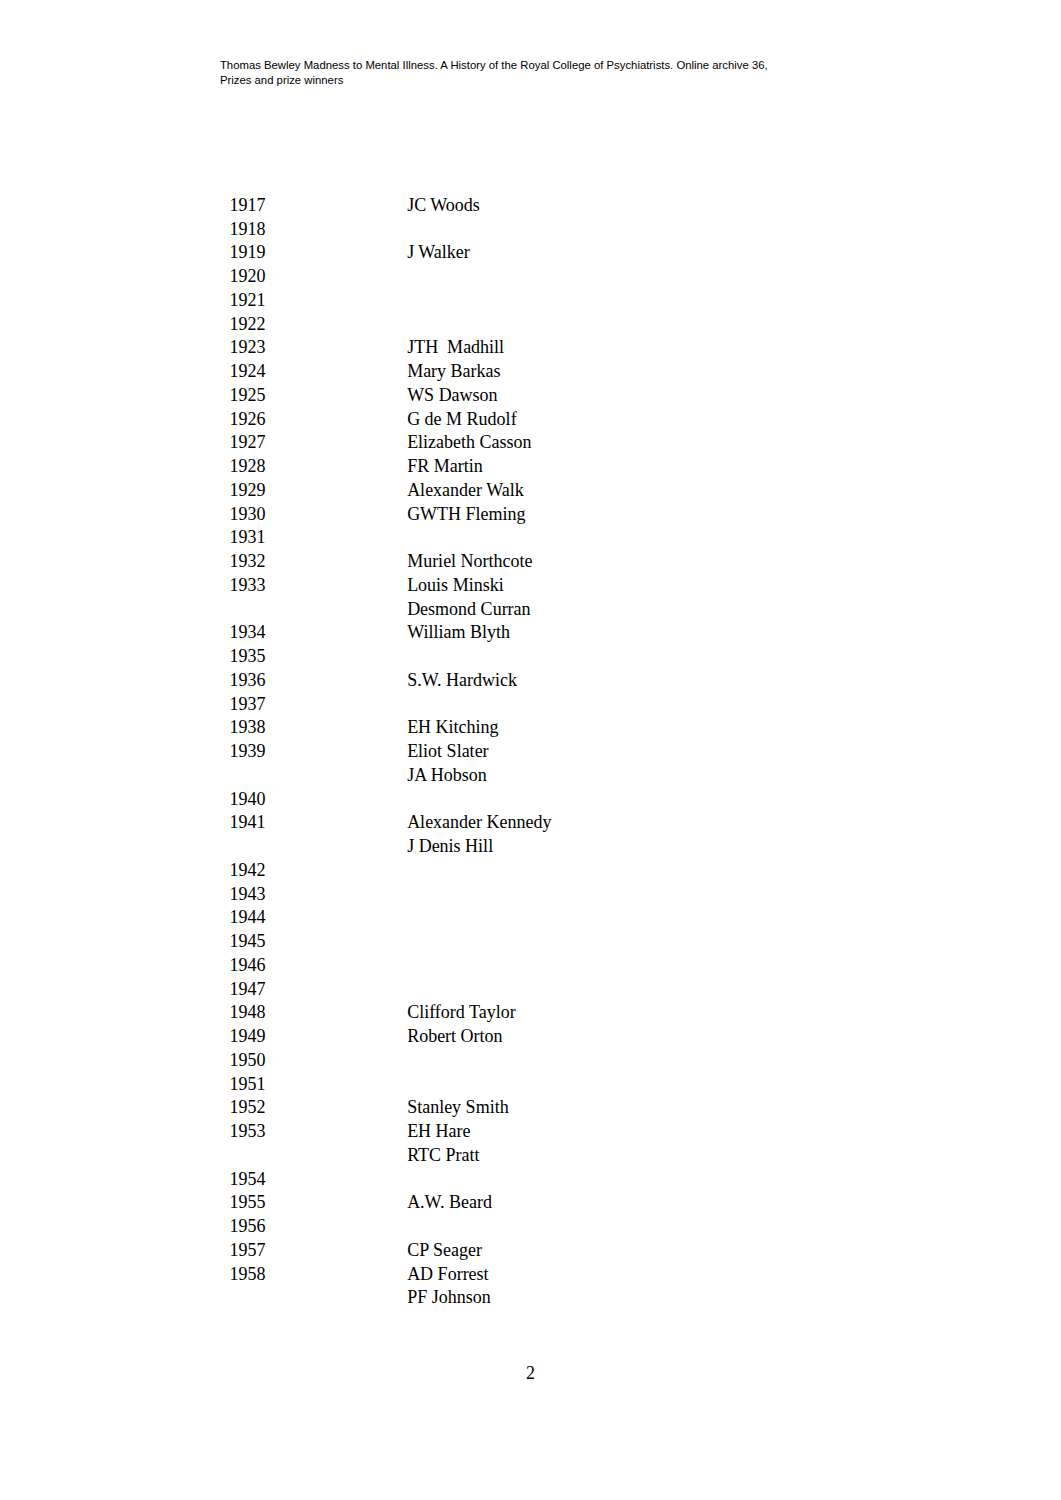Thomas Bewley Madness to Mental Illness. A History of the Royal College of Psychiatrists. Online archive 36,
Prizes and prize winners
| 1917 | JC Woods |
| 1918 | |
| 1919 | J Walker |
| 1920 | |
| 1921 | |
| 1922 | |
| 1923 | JTH Madhill |
| 1924 | Mary Barkas |
| 1925 | WS Dawson |
| 1926 | G de M Rudolf |
| 1927 | Elizabeth Casson |
| 1928 | FR Martin |
| 1929 | Alexander Walk |
| 1930 | GWTH Fleming |
| 1931 | |
| 1932 | Muriel Northcote |
| 1933 | Louis Minski |
| | Desmond Curran |
| 1934 | William Blyth |
| 1935 | |
| 1936 | S.W. Hardwick |
| 1937 | |
| 1938 | EH Kitching |
| 1939 | Eliot Slater |
| | JA Hobson |
| 1940 | |
| 1941 | Alexander Kennedy |
| | J Denis Hill |
| 1942 | |
| 1943 | |
| 1944 | |
| 1945 | |
| 1946 | |
| 1947 | |
| 1948 | Clifford Taylor |
| 1949 | Robert Orton |
| 1950 | |
| 1951 | |
| 1952 | Stanley Smith |
| 1953 | EH Hare |
| | RTC Pratt |
| 1954 | |
| 1955 | A.W. Beard |
| 1956 | |
| 1957 | CP Seager |
| 1958 | AD Forrest |
| | PF Johnson |
2